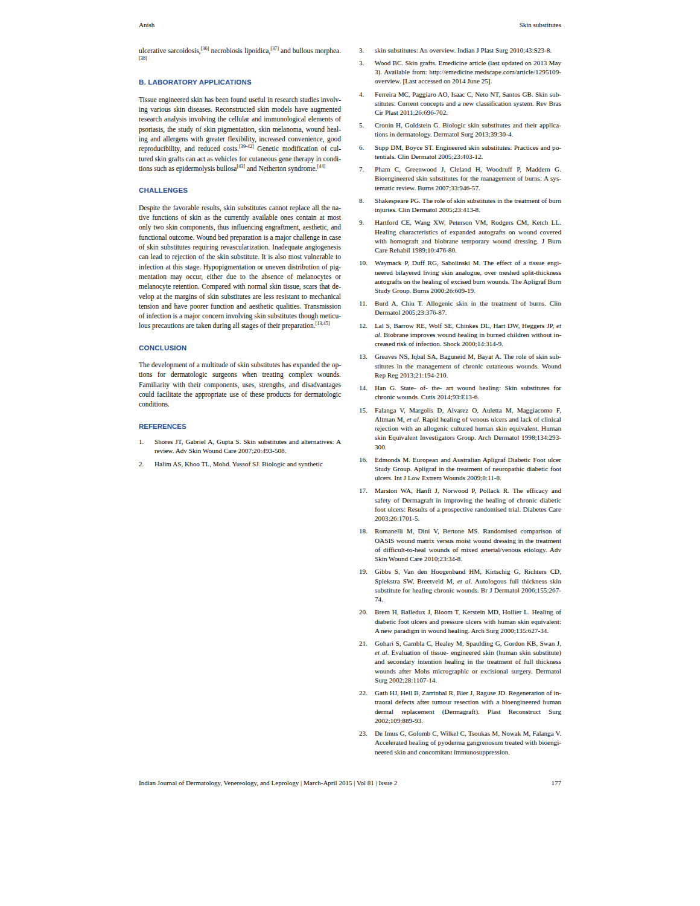Anish
Skin substitutes
ulcerative sarcoidosis,[36] necrobiosis lipoidica,[37] and bullous morphea.[38]
B. Laboratory applications
Tissue engineered skin has been found useful in research studies involving various skin diseases. Reconstructed skin models have augmented research analysis involving the cellular and immunological elements of psoriasis, the study of skin pigmentation, skin melanoma, wound healing and allergens with greater flexibility, increased convenience, good reproducibility, and reduced costs.[39-42] Genetic modification of cultured skin grafts can act as vehicles for cutaneous gene therapy in conditions such as epidermolysis bullosa[43] and Netherton syndrome.[44]
Challenges
Despite the favorable results, skin substitutes cannot replace all the native functions of skin as the currently available ones contain at most only two skin components, thus influencing engraftment, aesthetic, and functional outcome. Wound bed preparation is a major challenge in case of skin substitutes requiring revascularization. Inadequate angiogenesis can lead to rejection of the skin substitute. It is also most vulnerable to infection at this stage. Hypopigmentation or uneven distribution of pigmentation may occur, either due to the absence of melanocytes or melanocyte retention. Compared with normal skin tissue, scars that develop at the margins of skin substitutes are less resistant to mechanical tension and have poorer function and aesthetic qualities. Transmission of infection is a major concern involving skin substitutes though meticulous precautions are taken during all stages of their preparation.[13,45]
Conclusion
The development of a multitude of skin substitutes has expanded the options for dermatologic surgeons when treating complex wounds. Familiarity with their components, uses, strengths, and disadvantages could facilitate the appropriate use of these products for dermatologic conditions.
REFERENCES
Shores JT, Gabriel A, Gupta S. Skin substitutes and alternatives: A review. Adv Skin Wound Care 2007;20:493-508.
Halim AS, Khoo TL, Mohd. Yussof SJ. Biologic and synthetic
skin substitutes: An overview. Indian J Plast Surg 2010;43:S23-8.
Wood BC. Skin grafts. Emedicine article (last updated on 2013 May 3). Available from: http://emedicine.medscape.com/article/1295109-overview. [Last accessed on 2014 June 25].
Ferreira MC, Paggiaro AO, Isaac C, Neto NT, Santos GB. Skin substitutes: Current concepts and a new classification system. Rev Bras Cir Plast 2011;26:696-702.
Cronin H, Goldstein G. Biologic skin substitutes and their applications in dermatology. Dermatol Surg 2013;39:30-4.
Supp DM, Boyce ST. Engineered skin substitutes: Practices and potentials. Clin Dermatol 2005;23:403-12.
Pham C, Greenwood J, Cleland H, Woodruff P, Maddern G. Bioengineered skin substitutes for the management of burns: A systematic review. Burns 2007;33:946-57.
Shakespeare PG. The role of skin substitutes in the treatment of burn injuries. Clin Dermatol 2005;23:413-8.
Hartford CE, Wang XW, Peterson VM, Rodgers CM, Ketch LL. Healing characteristics of expanded autografts on wound covered with homograft and biobrane temporary wound dressing. J Burn Care Rehabil 1989;10:476-80.
Waymack P, Duff RG, Sabolinski M. The effect of a tissue engineered bilayered living skin analogue, over meshed split-thickness autografts on the healing of excised burn wounds. The Apligraf Burn Study Group. Burns 2000;26:609-19.
Burd A, Chiu T. Allogenic skin in the treatment of burns. Clin Dermatol 2005;23:376-87.
Lal S, Barrow RE, Wolf SE, Chinkes DL, Hart DW, Heggers JP, et al. Biobrane improves wound healing in burned children without increased risk of infection. Shock 2000;14:314-9.
Greaves NS, Iqbal SA, Baguneid M, Bayat A. The role of skin substitutes in the management of chronic cutaneous wounds. Wound Rep Reg 2013;21:194-210.
Han G. State- of- the- art wound healing: Skin substitutes for chronic wounds. Cutis 2014;93:E13-6.
Falanga V, Margolis D, Alvarez O, Auletta M, Maggiacomo F, Altman M, et al. Rapid healing of venous ulcers and lack of clinical rejection with an allogenic cultured human skin equivalent. Human skin Equivalent Investigators Group. Arch Dermatol 1998;134:293-300.
Edmonds M. European and Australian Apligraf Diabetic Foot ulcer Study Group. Apligraf in the treatment of neuropathic diabetic foot ulcers. Int J Low Extrem Wounds 2009;8:11-8.
Marston WA, Hanft J, Norwood P, Pollack R. The efficacy and safety of Dermagraft in improving the healing of chronic diabetic foot ulcers: Results of a prospective randomised trial. Diabetes Care 2003;26:1701-5.
Romanelli M, Dini V, Bertone MS. Randomised comparison of OASIS wound matrix versus moist wound dressing in the treatment of difficult-to-heal wounds of mixed arterial/venous etiology. Adv Skin Wound Care 2010;23:34-8.
Gibbs S, Van den Hoogenband HM, Kirtschig G, Richters CD, Spiekstra SW, Breetveld M, et al. Autologous full thickness skin substitute for healing chronic wounds. Br J Dermatol 2006;155:267-74.
Brem H, Balledux J, Bloom T, Kerstein MD, Hollier L. Healing of diabetic foot ulcers and pressure ulcers with human skin equivalent: A new paradigm in wound healing. Arch Surg 2000;135:627-34.
Gohari S, Gambla C, Healey M, Spaulding G, Gordon KB, Swan J, et al. Evaluation of tissue- engineered skin (human skin substitute) and secondary intention healing in the treatment of full thickness wounds after Mohs micrographic or excisional surgery. Dermatol Surg 2002;28:1107-14.
Gath HJ, Hell B, Zarrinbal R, Bier J, Raguse JD. Regeneration of intraoral defects after tumour resection with a bioengineered human dermal replacement (Dermagraft). Plast Reconstruct Surg 2002;109:889-93.
De Imus G, Golomb C, Wilkel C, Tsoukas M, Nowak M, Falanga V. Accelerated healing of pyoderma gangrenosum treated with bioengineered skin and concomitant immunosuppression.
Indian Journal of Dermatology, Venereology, and Leprology | March-April 2015 | Vol 81 | Issue 2
177